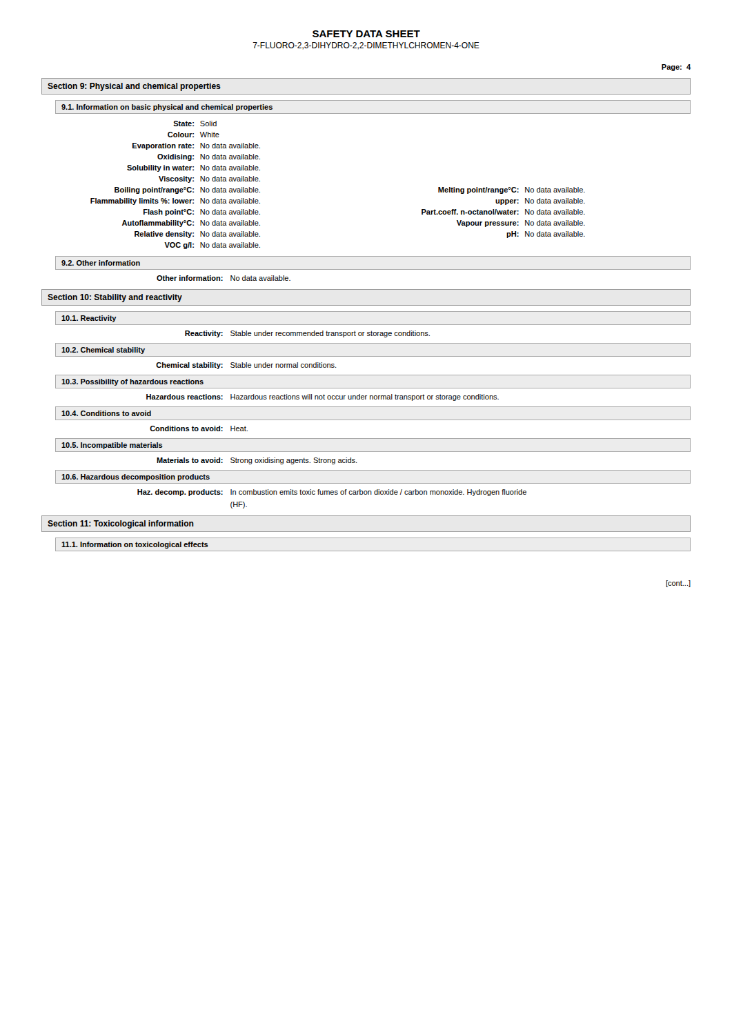SAFETY DATA SHEET
7-FLUORO-2,3-DIHYDRO-2,2-DIMETHYLCHROMEN-4-ONE
Page: 4
Section 9: Physical and chemical properties
9.1. Information on basic physical and chemical properties
| State: | Solid | | |
| Colour: | White | | |
| Evaporation rate: | No data available. | | |
| Oxidising: | No data available. | | |
| Solubility in water: | No data available. | | |
| Viscosity: | No data available. | | |
| Boiling point/range°C: | No data available. | Melting point/range°C: | No data available. |
| Flammability limits %: lower: | No data available. | upper: | No data available. |
| Flash point°C: | No data available. | Part.coeff. n-octanol/water: | No data available. |
| Autoflammability°C: | No data available. | Vapour pressure: | No data available. |
| Relative density: | No data available. | pH: | No data available. |
| VOC g/l: | No data available. | | |
9.2. Other information
Other information:
No data available.
Section 10: Stability and reactivity
10.1. Reactivity
Reactivity:
Stable under recommended transport or storage conditions.
10.2. Chemical stability
Chemical stability:
Stable under normal conditions.
10.3. Possibility of hazardous reactions
Hazardous reactions:
Hazardous reactions will not occur under normal transport or storage conditions.
10.4. Conditions to avoid
Conditions to avoid:
Heat.
10.5. Incompatible materials
Materials to avoid:
Strong oxidising agents. Strong acids.
10.6. Hazardous decomposition products
Haz. decomp. products:
In combustion emits toxic fumes of carbon dioxide / carbon monoxide. Hydrogen fluoride
(HF).
Section 11: Toxicological information
11.1. Information on toxicological effects
[cont...]